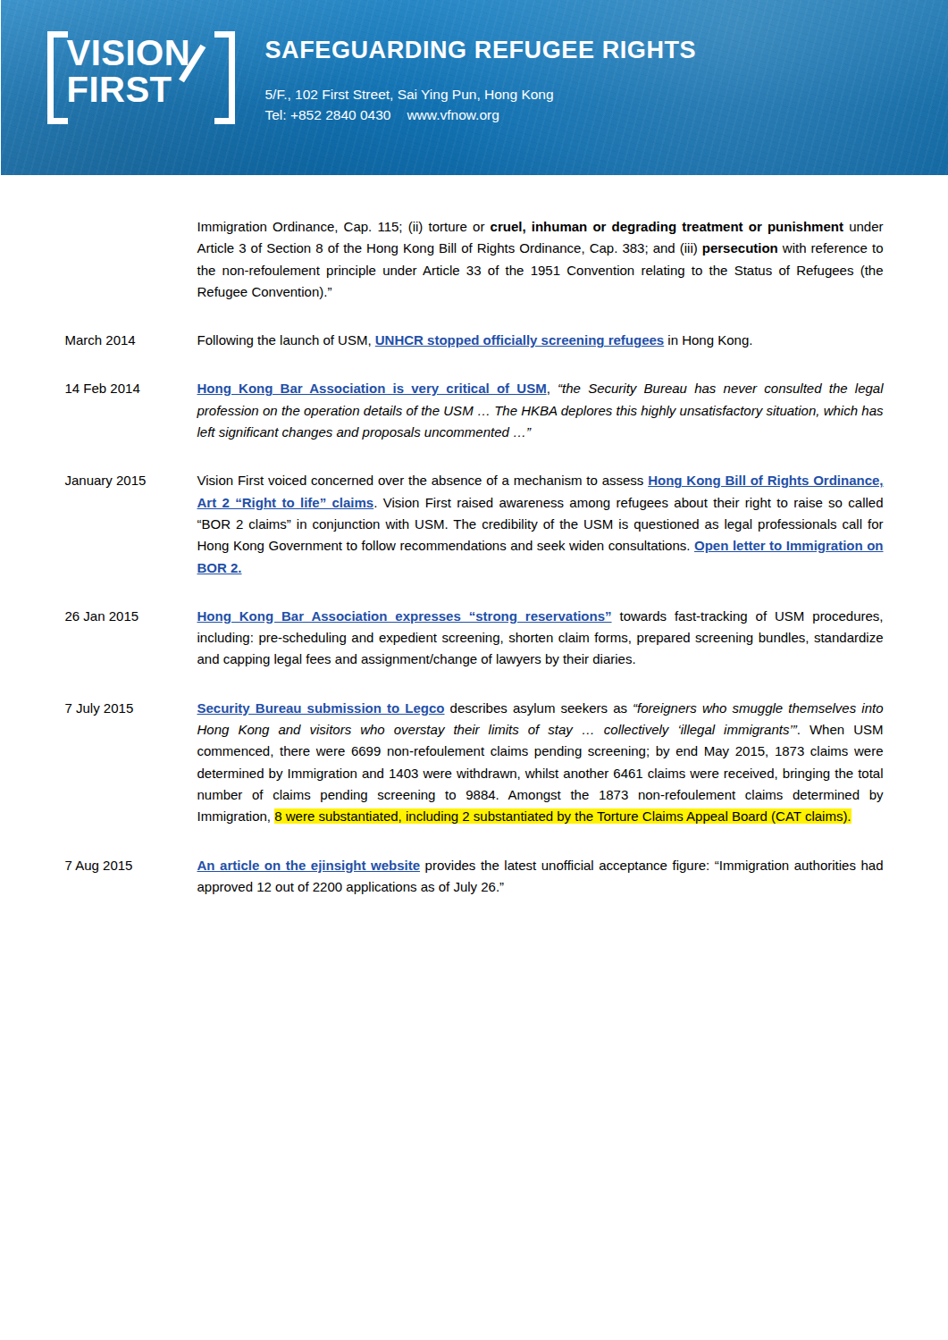Vision First
Safeguarding Refugee Rights
5/F., 102 First Street, Sai Ying Pun, Hong Kong
Tel: +852 2840 0430 www.vfnow.org
Immigration Ordinance, Cap. 115; (ii) torture or cruel, inhuman or degrading treatment or punishment under Article 3 of Section 8 of the Hong Kong Bill of Rights Ordinance, Cap. 383; and (iii) persecution with reference to the non-refoulement principle under Article 33 of the 1951 Convention relating to the Status of Refugees (the Refugee Convention).”
March 2014
Following the launch of USM, UNHCR stopped officially screening refugees in Hong Kong.
14 Feb 2014
Hong Kong Bar Association is very critical of USM, “the Security Bureau has never consulted the legal profession on the operation details of the USM … The HKBA deplores this highly unsatisfactory situation, which has left significant changes and proposals uncommented …”
January 2015
Vision First voiced concerned over the absence of a mechanism to assess Hong Kong Bill of Rights Ordinance, Art 2 “Right to life” claims. Vision First raised awareness among refugees about their right to raise so called “BOR 2 claims” in conjunction with USM. The credibility of the USM is questioned as legal professionals call for Hong Kong Government to follow recommendations and seek widen consultations. Open letter to Immigration on BOR 2.
26 Jan 2015
Hong Kong Bar Association expresses “strong reservations” towards fast-tracking of USM procedures, including: pre-scheduling and expedient screening, shorten claim forms, prepared screening bundles, standardize and capping legal fees and assignment/change of lawyers by their diaries.
7 July 2015
Security Bureau submission to Legco describes asylum seekers as “foreigners who smuggle themselves into Hong Kong and visitors who overstay their limits of stay … collectively ‘illegal immigrants’”. When USM commenced, there were 6699 non-refoulement claims pending screening; by end May 2015, 1873 claims were determined by Immigration and 1403 were withdrawn, whilst another 6461 claims were received, bringing the total number of claims pending screening to 9884. Amongst the 1873 non-refoulement claims determined by Immigration, 8 were substantiated, including 2 substantiated by the Torture Claims Appeal Board (CAT claims).
7 Aug 2015
An article on the ejinsight website provides the latest unofficial acceptance figure: “Immigration authorities had approved 12 out of 2200 applications as of July 26.”